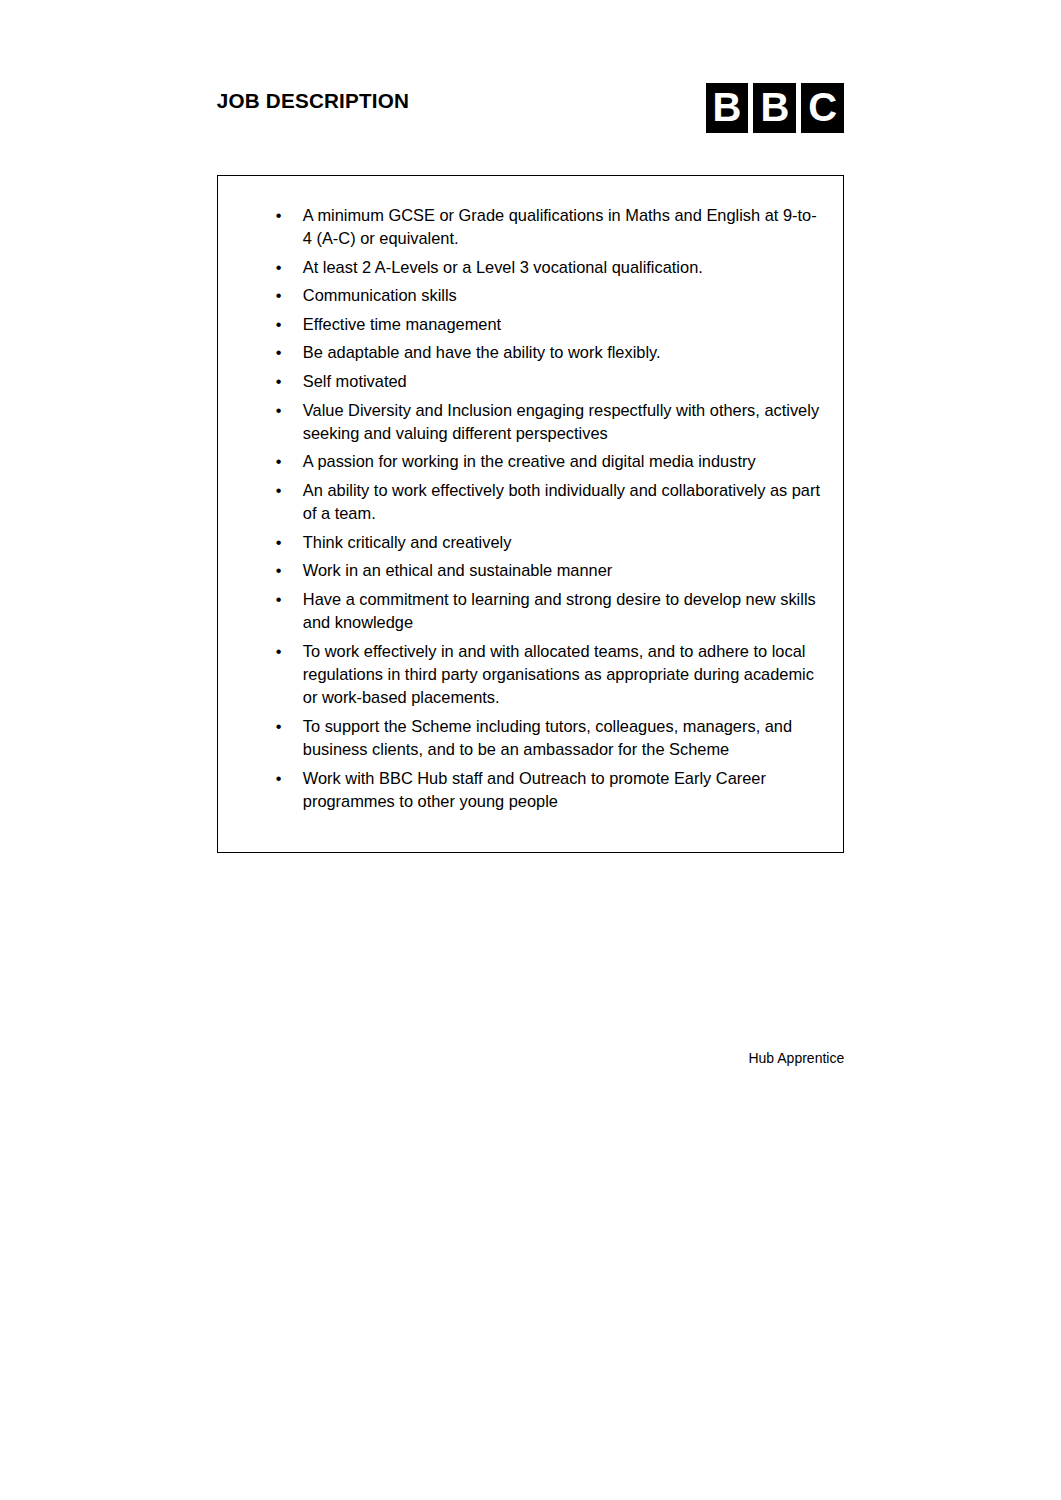JOB DESCRIPTION
BBC
A minimum GCSE or Grade qualifications in Maths and English at 9-to-4 (A-C) or equivalent.
At least 2 A-Levels or a Level 3 vocational qualification.
Communication skills
Effective time management
Be adaptable and have the ability to work flexibly.
Self motivated
Value Diversity and Inclusion engaging respectfully with others, actively seeking and valuing different perspectives
A passion for working in the creative and digital media industry
An ability to work effectively both individually and collaboratively as part of a team.
Think critically and creatively
Work in an ethical and sustainable manner
Have a commitment to learning and strong desire to develop new skills and knowledge
To work effectively in and with allocated teams, and to adhere to local regulations in third party organisations as appropriate during academic or work-based placements.
To support the Scheme including tutors, colleagues, managers, and business clients, and to be an ambassador for the Scheme
Work with BBC Hub staff and Outreach to promote Early Career programmes to other young people
Hub Apprentice